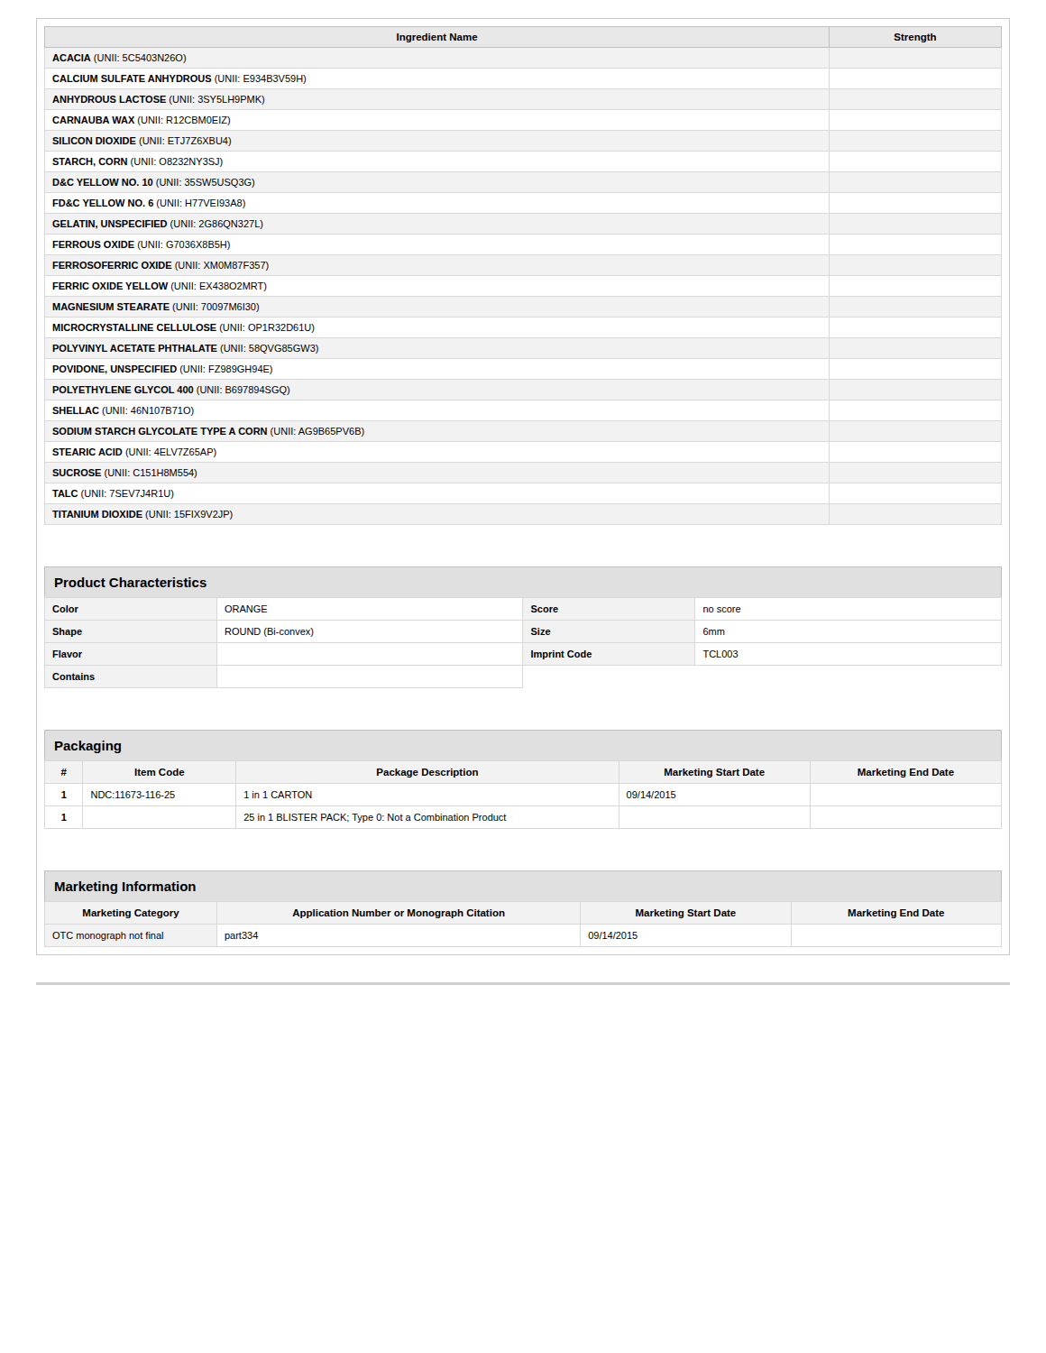| Ingredient Name | Strength |
| --- | --- |
| ACACIA (UNII: 5C5403N26O) | |
| CALCIUM SULFATE ANHYDROUS (UNII: E934B3V59H) | |
| ANHYDROUS LACTOSE (UNII: 3SY5LH9PMK) | |
| CARNAUBA WAX (UNII: R12CBM0EIZ) | |
| SILICON DIOXIDE (UNII: ETJ7Z6XBU4) | |
| STARCH, CORN (UNII: O8232NY3SJ) | |
| D&C YELLOW NO. 10 (UNII: 35SW5USQ3G) | |
| FD&C YELLOW NO. 6 (UNII: H77VEI93A8) | |
| GELATIN, UNSPECIFIED (UNII: 2G86QN327L) | |
| FERROUS OXIDE (UNII: G7036X8B5H) | |
| FERROSOFERRIC OXIDE (UNII: XM0M87F357) | |
| FERRIC OXIDE YELLOW (UNII: EX438O2MRT) | |
| MAGNESIUM STEARATE (UNII: 70097M6I30) | |
| MICROCRYSTALLINE CELLULOSE (UNII: OP1R32D61U) | |
| POLYVINYL ACETATE PHTHALATE (UNII: 58QVG85GW3) | |
| POVIDONE, UNSPECIFIED (UNII: FZ989GH94E) | |
| POLYETHYLENE GLYCOL 400 (UNII: B697894SGQ) | |
| SHELLAC (UNII: 46N107B71O) | |
| SODIUM STARCH GLYCOLATE TYPE A CORN (UNII: AG9B65PV6B) | |
| STEARIC ACID (UNII: 4ELV7Z65AP) | |
| SUCROSE (UNII: C151H8M554) | |
| TALC (UNII: 7SEV7J4R1U) | |
| TITANIUM DIOXIDE (UNII: 15FIX9V2JP) | |
Product Characteristics
| Color | ORANGE | Score | no score |
| Shape | ROUND (Bi-convex) | Size | 6mm |
| Flavor | | Imprint Code | TCL003 |
| Contains | | | |
Packaging
| # | Item Code | Package Description | Marketing Start Date | Marketing End Date |
| --- | --- | --- | --- | --- |
| 1 | NDC:11673-116-25 | 1 in 1 CARTON | 09/14/2015 | |
| 1 | | 25 in 1 BLISTER PACK; Type 0: Not a Combination Product | | |
Marketing Information
| Marketing Category | Application Number or Monograph Citation | Marketing Start Date | Marketing End Date |
| --- | --- | --- | --- |
| OTC monograph not final | part334 | 09/14/2015 | |